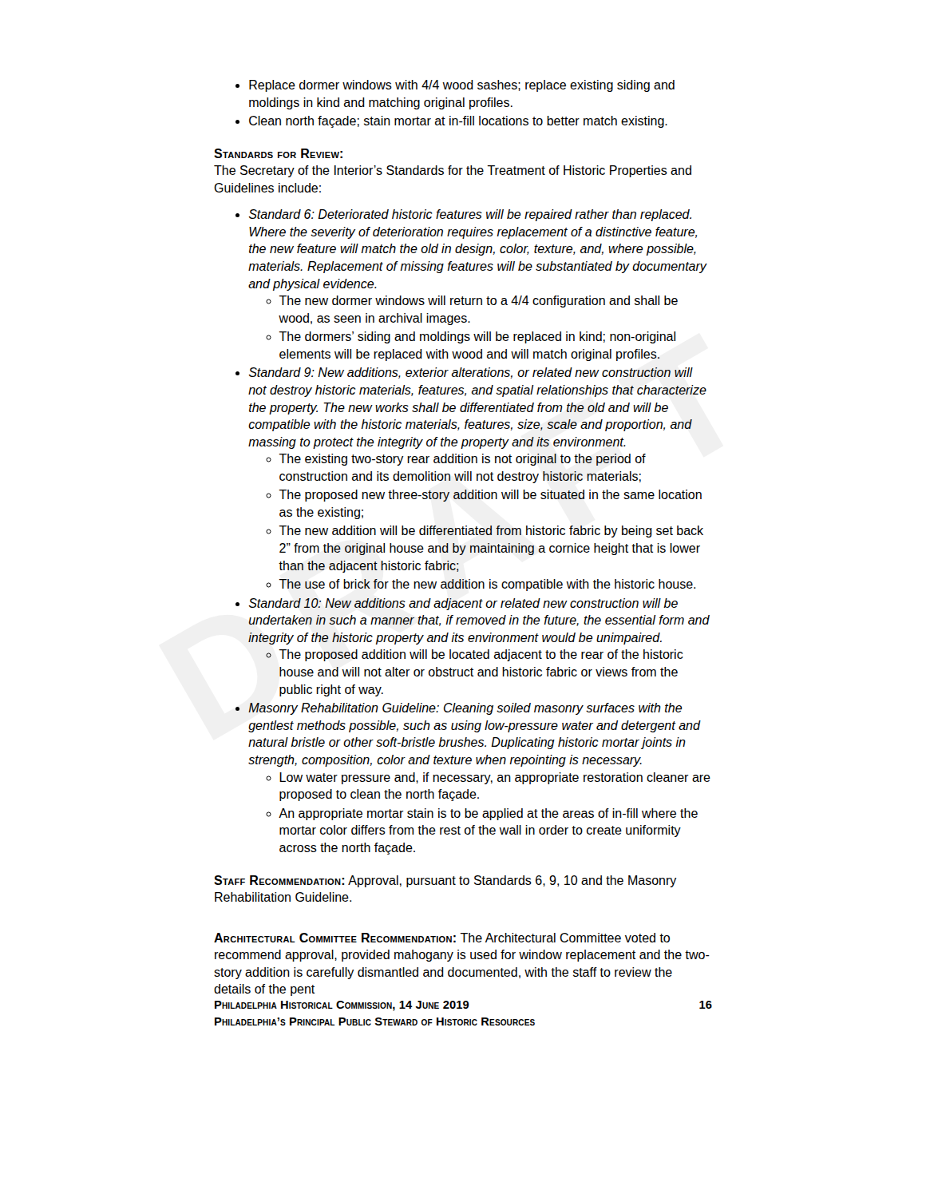DRAFT
Replace dormer windows with 4/4 wood sashes; replace existing siding and moldings in kind and matching original profiles.
Clean north façade; stain mortar at in-fill locations to better match existing.
Standards for Review:
The Secretary of the Interior’s Standards for the Treatment of Historic Properties and Guidelines include:
Standard 6: Deteriorated historic features will be repaired rather than replaced. Where the severity of deterioration requires replacement of a distinctive feature, the new feature will match the old in design, color, texture, and, where possible, materials. Replacement of missing features will be substantiated by documentary and physical evidence.
The new dormer windows will return to a 4/4 configuration and shall be wood, as seen in archival images.
The dormers’ siding and moldings will be replaced in kind; non-original elements will be replaced with wood and will match original profiles.
Standard 9: New additions, exterior alterations, or related new construction will not destroy historic materials, features, and spatial relationships that characterize the property. The new works shall be differentiated from the old and will be compatible with the historic materials, features, size, scale and proportion, and massing to protect the integrity of the property and its environment.
The existing two-story rear addition is not original to the period of construction and its demolition will not destroy historic materials;
The proposed new three-story addition will be situated in the same location as the existing;
The new addition will be differentiated from historic fabric by being set back 2” from the original house and by maintaining a cornice height that is lower than the adjacent historic fabric;
The use of brick for the new addition is compatible with the historic house.
Standard 10: New additions and adjacent or related new construction will be undertaken in such a manner that, if removed in the future, the essential form and integrity of the historic property and its environment would be unimpaired.
The proposed addition will be located adjacent to the rear of the historic house and will not alter or obstruct and historic fabric or views from the public right of way.
Masonry Rehabilitation Guideline: Cleaning soiled masonry surfaces with the gentlest methods possible, such as using low-pressure water and detergent and natural bristle or other soft-bristle brushes. Duplicating historic mortar joints in strength, composition, color and texture when repointing is necessary.
Low water pressure and, if necessary, an appropriate restoration cleaner are proposed to clean the north façade.
An appropriate mortar stain is to be applied at the areas of in-fill where the mortar color differs from the rest of the wall in order to create uniformity across the north façade.
Staff Recommendation: Approval, pursuant to Standards 6, 9, 10 and the Masonry Rehabilitation Guideline.
Architectural Committee Recommendation: The Architectural Committee voted to recommend approval, provided mahogany is used for window replacement and the two-story addition is carefully dismantled and documented, with the staff to review the details of the pent
Philadelphia Historical Commission, 14 June 2019 16
Philadelphia’s Principal Public Steward of Historic Resources